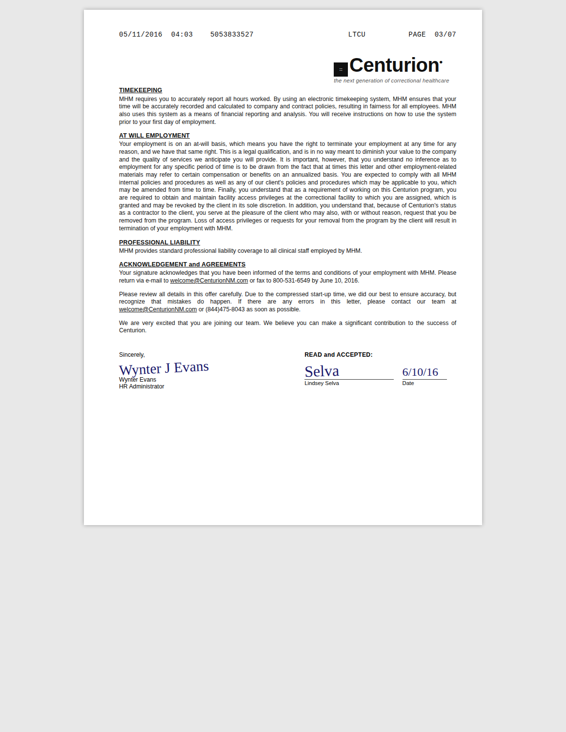05/11/2016 04:03 5053833527 LTCU PAGE 03/07
:: Centurion•
the next generation of correctional healthcare
TIMEKEEPING
MHM requires you to accurately report all hours worked. By using an electronic timekeeping system, MHM ensures that your time will be accurately recorded and calculated to company and contract policies, resulting in fairness for all employees. MHM also uses this system as a means of financial reporting and analysis. You will receive instructions on how to use the system prior to your first day of employment.
AT WILL EMPLOYMENT
Your employment is on an at-will basis, which means you have the right to terminate your employment at any time for any reason, and we have that same right. This is a legal qualification, and is in no way meant to diminish your value to the company and the quality of services we anticipate you will provide. It is important, however, that you understand no inference as to employment for any specific period of time is to be drawn from the fact that at times this letter and other employment-related materials may refer to certain compensation or benefits on an annualized basis. You are expected to comply with all MHM internal policies and procedures as well as any of our client's policies and procedures which may be applicable to you, which may be amended from time to time. Finally, you understand that as a requirement of working on this Centurion program, you are required to obtain and maintain facility access privileges at the correctional facility to which you are assigned, which is granted and may be revoked by the client in its sole discretion. In addition, you understand that, because of Centurion's status as a contractor to the client, you serve at the pleasure of the client who may also, with or without reason, request that you be removed from the program. Loss of access privileges or requests for your removal from the program by the client will result in termination of your employment with MHM.
PROFESSIONAL LIABILITY
MHM provides standard professional liability coverage to all clinical staff employed by MHM.
ACKNOWLEDGEMENT and AGREEMENTS
Your signature acknowledges that you have been informed of the terms and conditions of your employment with MHM. Please return via e-mail to welcome@CenturionNM.com or fax to 800-531-6549 by June 10, 2016.
Please review all details in this offer carefully. Due to the compressed start-up time, we did our best to ensure accuracy, but recognize that mistakes do happen. If there are any errors in this letter, please contact our team at welcome@CenturionNM.com or (844)475-8043 as soon as possible.
We are very excited that you are joining our team. We believe you can make a significant contribution to the success of Centurion.
Sincerely,
Wynter J Evans
Wynter Evans
HR Administrator
READ and ACCEPTED:
Selva
Lindsey Selva
6/10/16
Date